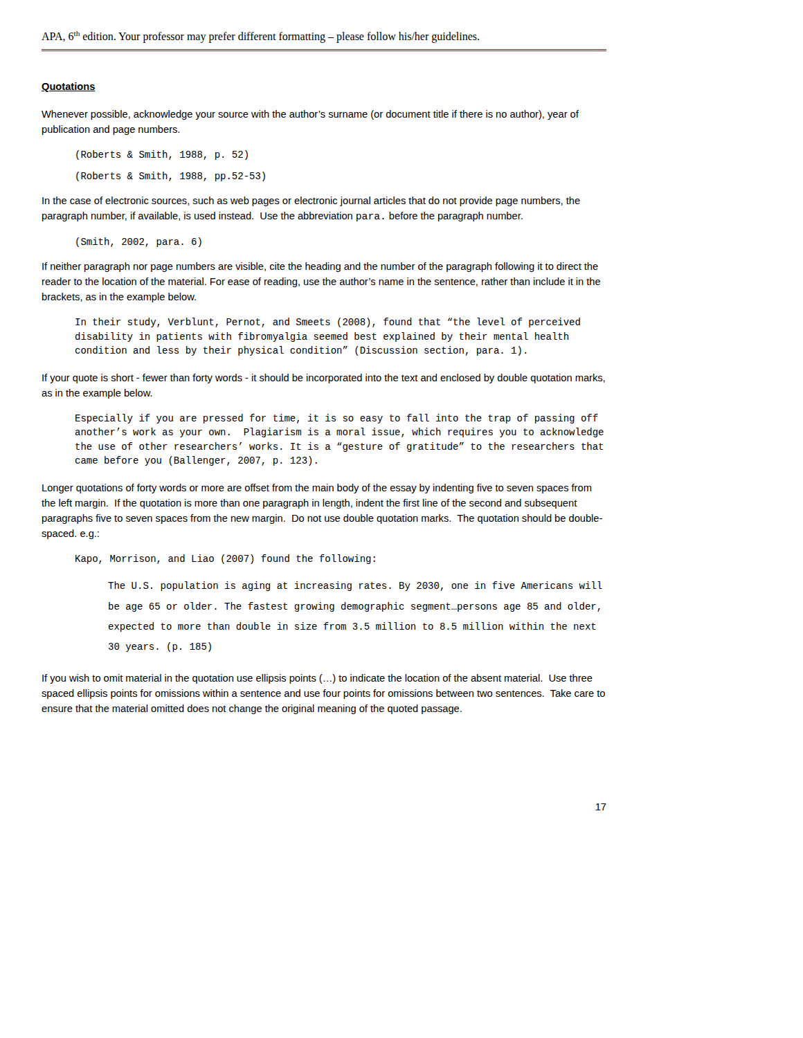APA, 6th edition. Your professor may prefer different formatting – please follow his/her guidelines.
Quotations
Whenever possible, acknowledge your source with the author’s surname (or document title if there is no author), year of publication and page numbers.
(Roberts & Smith, 1988, p. 52)
(Roberts & Smith, 1988, pp.52-53)
In the case of electronic sources, such as web pages or electronic journal articles that do not provide page numbers, the paragraph number, if available, is used instead. Use the abbreviation para. before the paragraph number.
(Smith, 2002, para. 6)
If neither paragraph nor page numbers are visible, cite the heading and the number of the paragraph following it to direct the reader to the location of the material. For ease of reading, use the author’s name in the sentence, rather than include it in the brackets, as in the example below.
In their study, Verblunt, Pernot, and Smeets (2008), found that “the level of perceived disability in patients with fibromyalgia seemed best explained by their mental health condition and less by their physical condition” (Discussion section, para. 1).
If your quote is short - fewer than forty words - it should be incorporated into the text and enclosed by double quotation marks, as in the example below.
Especially if you are pressed for time, it is so easy to fall into the trap of passing off another’s work as your own. Plagiarism is a moral issue, which requires you to acknowledge the use of other researchers’ works. It is a “gesture of gratitude” to the researchers that came before you (Ballenger, 2007, p. 123).
Longer quotations of forty words or more are offset from the main body of the essay by indenting five to seven spaces from the left margin. If the quotation is more than one paragraph in length, indent the first line of the second and subsequent paragraphs five to seven spaces from the new margin. Do not use double quotation marks. The quotation should be double-spaced. e.g.:
Kapo, Morrison, and Liao (2007) found the following:
The U.S. population is aging at increasing rates. By 2030, one in five Americans will be age 65 or older. The fastest growing demographic segment…persons age 85 and older, expected to more than double in size from 3.5 million to 8.5 million within the next 30 years. (p. 185)
If you wish to omit material in the quotation use ellipsis points (…) to indicate the location of the absent material. Use three spaced ellipsis points for omissions within a sentence and use four points for omissions between two sentences. Take care to ensure that the material omitted does not change the original meaning of the quoted passage.
17